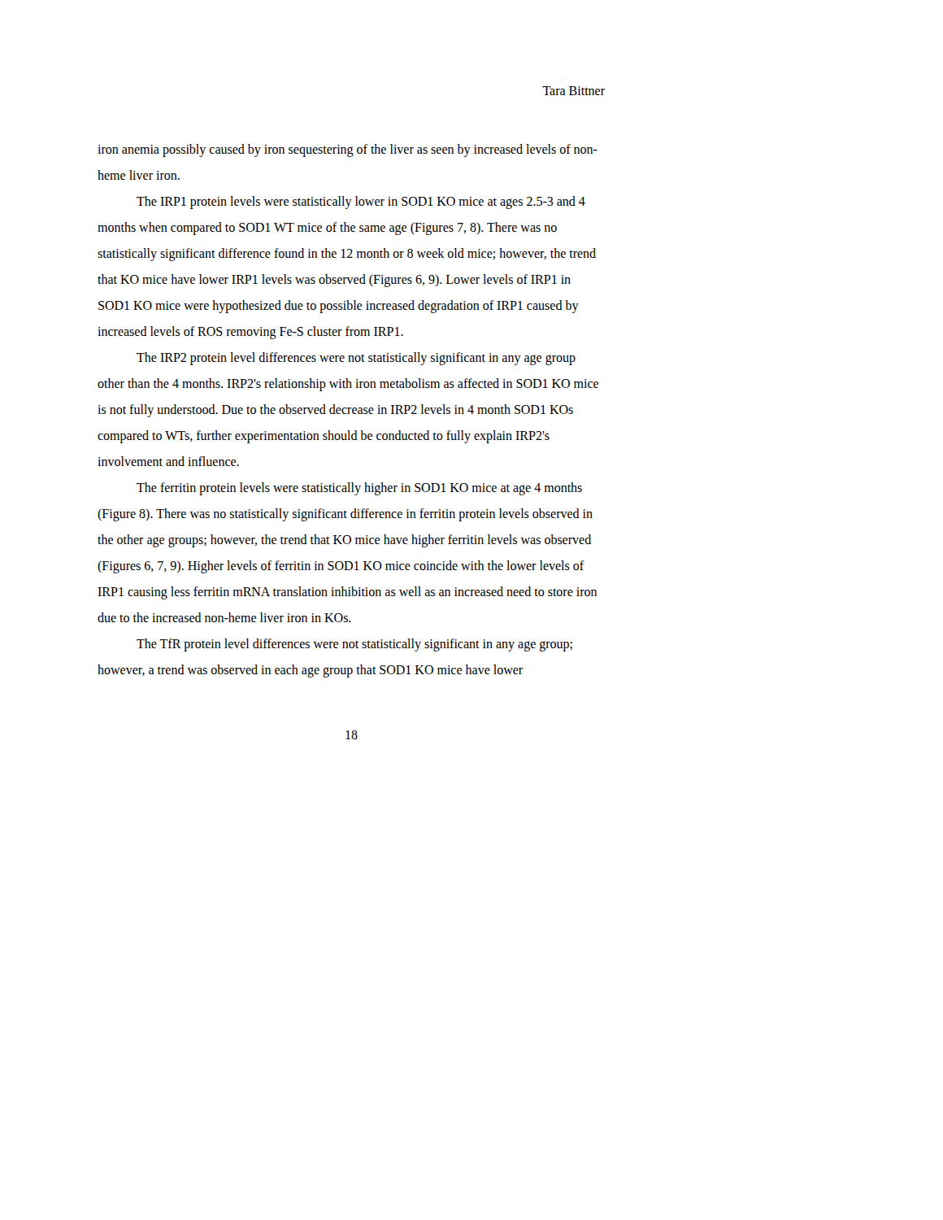Tara Bittner
iron anemia possibly caused by iron sequestering of the liver as seen by increased levels of non-heme liver iron.
The IRP1 protein levels were statistically lower in SOD1 KO mice at ages 2.5-3 and 4 months when compared to SOD1 WT mice of the same age (Figures 7, 8). There was no statistically significant difference found in the 12 month or 8 week old mice; however, the trend that KO mice have lower IRP1 levels was observed (Figures 6, 9). Lower levels of IRP1 in SOD1 KO mice were hypothesized due to possible increased degradation of IRP1 caused by increased levels of ROS removing Fe-S cluster from IRP1.
The IRP2 protein level differences were not statistically significant in any age group other than the 4 months. IRP2's relationship with iron metabolism as affected in SOD1 KO mice is not fully understood. Due to the observed decrease in IRP2 levels in 4 month SOD1 KOs compared to WTs, further experimentation should be conducted to fully explain IRP2's involvement and influence.
The ferritin protein levels were statistically higher in SOD1 KO mice at age 4 months (Figure 8). There was no statistically significant difference in ferritin protein levels observed in the other age groups; however, the trend that KO mice have higher ferritin levels was observed (Figures 6, 7, 9). Higher levels of ferritin in SOD1 KO mice coincide with the lower levels of IRP1 causing less ferritin mRNA translation inhibition as well as an increased need to store iron due to the increased non-heme liver iron in KOs.
The TfR protein level differences were not statistically significant in any age group; however, a trend was observed in each age group that SOD1 KO mice have lower
18